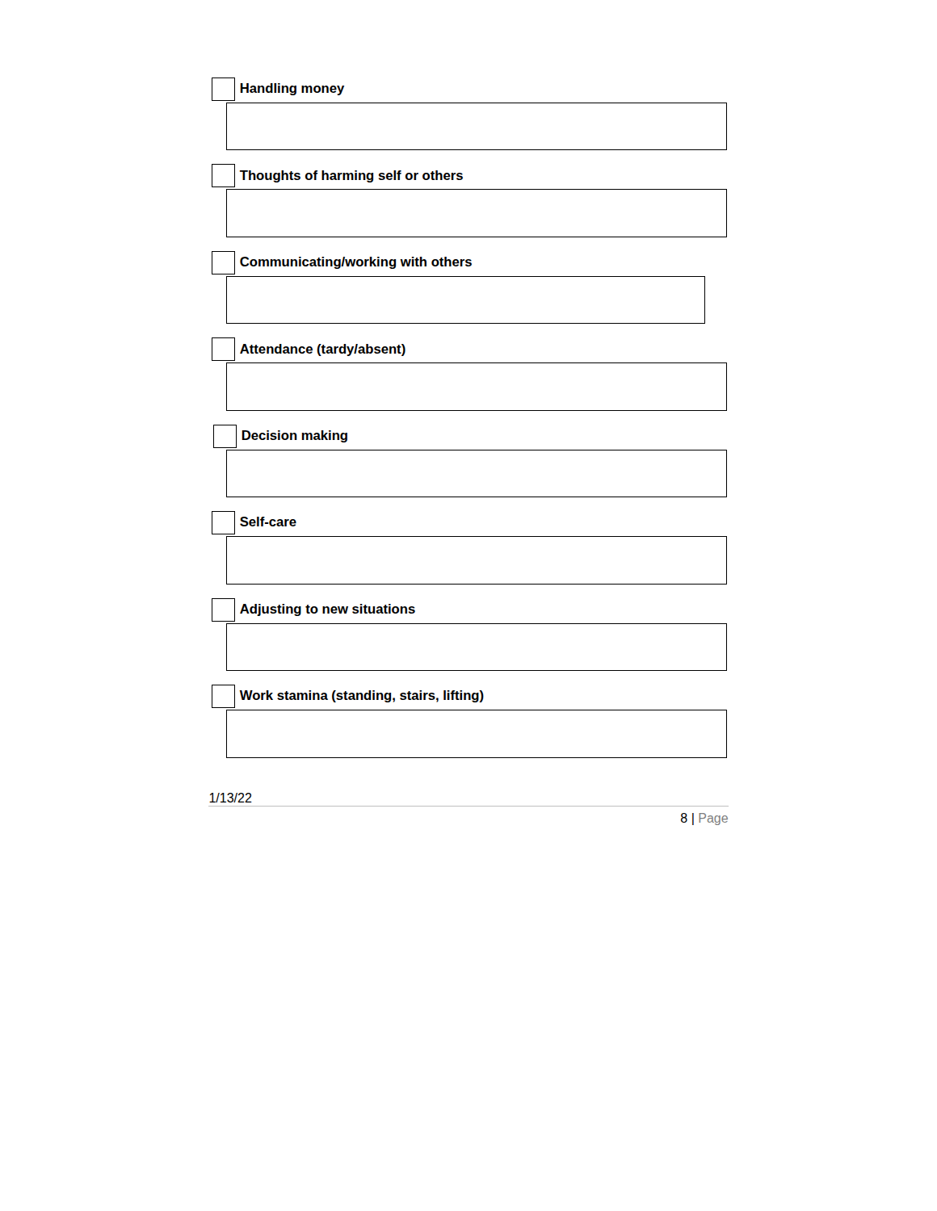Handling money
Thoughts of harming self or others
Communicating/working with others
Attendance (tardy/absent)
Decision making
Self-care
Adjusting to new situations
Work stamina (standing, stairs, lifting)
1/13/22
8 | Page